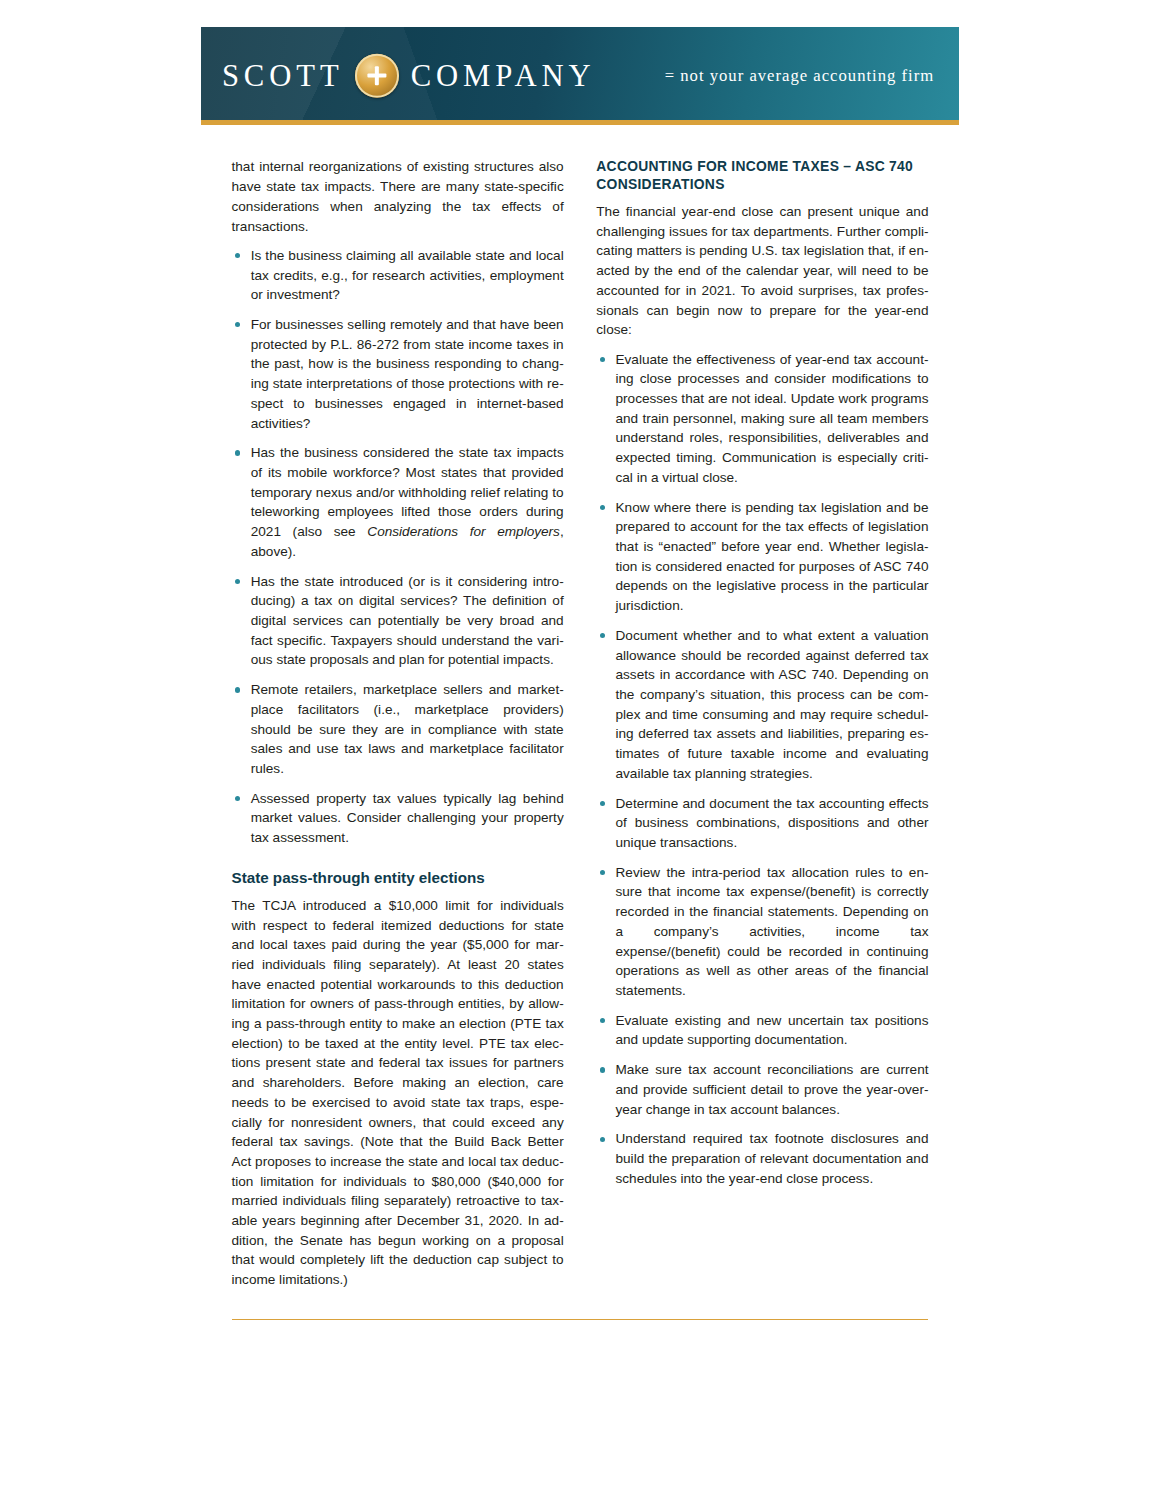SCOTT COMPANY
= not your average accounting firm
that internal reorganizations of existing structures also have state tax impacts. There are many state-specific considerations when analyzing the tax effects of transactions.
Is the business claiming all available state and local tax credits, e.g., for research activities, employment or investment?
For businesses selling remotely and that have been protected by P.L. 86-272 from state income taxes in the past, how is the business responding to changing state interpretations of those protections with respect to businesses engaged in internet-based activities?
Has the business considered the state tax impacts of its mobile workforce? Most states that provided temporary nexus and/or withholding relief relating to teleworking employees lifted those orders during 2021 (also see Considerations for employers, above).
Has the state introduced (or is it considering introducing) a tax on digital services? The definition of digital services can potentially be very broad and fact specific. Taxpayers should understand the various state proposals and plan for potential impacts.
Remote retailers, marketplace sellers and marketplace facilitators (i.e., marketplace providers) should be sure they are in compliance with state sales and use tax laws and marketplace facilitator rules.
Assessed property tax values typically lag behind market values. Consider challenging your property tax assessment.
State pass-through entity elections
The TCJA introduced a $10,000 limit for individuals with respect to federal itemized deductions for state and local taxes paid during the year ($5,000 for married individuals filing separately). At least 20 states have enacted potential workarounds to this deduction limitation for owners of pass-through entities, by allowing a pass-through entity to make an election (PTE tax election) to be taxed at the entity level. PTE tax elections present state and federal tax issues for partners and shareholders. Before making an election, care needs to be exercised to avoid state tax traps, especially for nonresident owners, that could exceed any federal tax savings. (Note that the Build Back Better Act proposes to increase the state and local tax deduction limitation for individuals to $80,000 ($40,000 for married individuals filing separately) retroactive to taxable years beginning after December 31, 2020. In addition, the Senate has begun working on a proposal that would completely lift the deduction cap subject to income limitations.)
Accounting for income taxes – ASC 740 considerations
The financial year-end close can present unique and challenging issues for tax departments. Further complicating matters is pending U.S. tax legislation that, if enacted by the end of the calendar year, will need to be accounted for in 2021. To avoid surprises, tax professionals can begin now to prepare for the year-end close:
Evaluate the effectiveness of year-end tax accounting close processes and consider modifications to processes that are not ideal. Update work programs and train personnel, making sure all team members understand roles, responsibilities, deliverables and expected timing. Communication is especially critical in a virtual close.
Know where there is pending tax legislation and be prepared to account for the tax effects of legislation that is “enacted” before year end. Whether legislation is considered enacted for purposes of ASC 740 depends on the legislative process in the particular jurisdiction.
Document whether and to what extent a valuation allowance should be recorded against deferred tax assets in accordance with ASC 740. Depending on the company’s situation, this process can be complex and time consuming and may require scheduling deferred tax assets and liabilities, preparing estimates of future taxable income and evaluating available tax planning strategies.
Determine and document the tax accounting effects of business combinations, dispositions and other unique transactions.
Review the intra-period tax allocation rules to ensure that income tax expense/(benefit) is correctly recorded in the financial statements. Depending on a company’s activities, income tax expense/(benefit) could be recorded in continuing operations as well as other areas of the financial statements.
Evaluate existing and new uncertain tax positions and update supporting documentation.
Make sure tax account reconciliations are current and provide sufficient detail to prove the year-over-year change in tax account balances.
Understand required tax footnote disclosures and build the preparation of relevant documentation and schedules into the year-end close process.